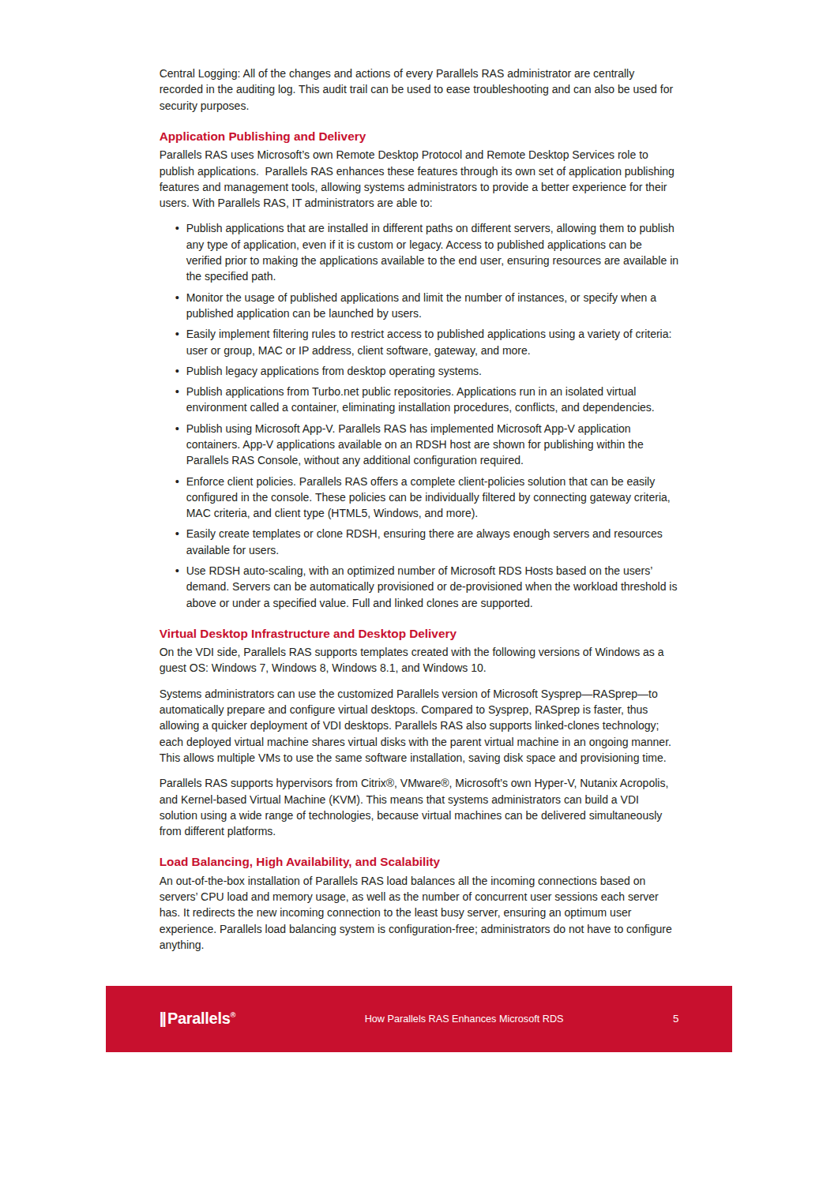Central Logging: All of the changes and actions of every Parallels RAS administrator are centrally recorded in the auditing log. This audit trail can be used to ease troubleshooting and can also be used for security purposes.
Application Publishing and Delivery
Parallels RAS uses Microsoft’s own Remote Desktop Protocol and Remote Desktop Services role to publish applications. Parallels RAS enhances these features through its own set of application publishing features and management tools, allowing systems administrators to provide a better experience for their users. With Parallels RAS, IT administrators are able to:
Publish applications that are installed in different paths on different servers, allowing them to publish any type of application, even if it is custom or legacy. Access to published applications can be verified prior to making the applications available to the end user, ensuring resources are available in the specified path.
Monitor the usage of published applications and limit the number of instances, or specify when a published application can be launched by users.
Easily implement filtering rules to restrict access to published applications using a variety of criteria: user or group, MAC or IP address, client software, gateway, and more.
Publish legacy applications from desktop operating systems.
Publish applications from Turbo.net public repositories. Applications run in an isolated virtual environment called a container, eliminating installation procedures, conflicts, and dependencies.
Publish using Microsoft App-V. Parallels RAS has implemented Microsoft App-V application containers. App-V applications available on an RDSH host are shown for publishing within the Parallels RAS Console, without any additional configuration required.
Enforce client policies. Parallels RAS offers a complete client-policies solution that can be easily configured in the console. These policies can be individually filtered by connecting gateway criteria, MAC criteria, and client type (HTML5, Windows, and more).
Easily create templates or clone RDSH, ensuring there are always enough servers and resources available for users.
Use RDSH auto-scaling, with an optimized number of Microsoft RDS Hosts based on the users’ demand. Servers can be automatically provisioned or de-provisioned when the workload threshold is above or under a specified value. Full and linked clones are supported.
Virtual Desktop Infrastructure and Desktop Delivery
On the VDI side, Parallels RAS supports templates created with the following versions of Windows as a guest OS: Windows 7, Windows 8, Windows 8.1, and Windows 10.
Systems administrators can use the customized Parallels version of Microsoft Sysprep—RASprep—to automatically prepare and configure virtual desktops. Compared to Sysprep, RASprep is faster, thus allowing a quicker deployment of VDI desktops. Parallels RAS also supports linked-clones technology; each deployed virtual machine shares virtual disks with the parent virtual machine in an ongoing manner. This allows multiple VMs to use the same software installation, saving disk space and provisioning time.
Parallels RAS supports hypervisors from Citrix®, VMware®, Microsoft’s own Hyper-V, Nutanix Acropolis, and Kernel-based Virtual Machine (KVM). This means that systems administrators can build a VDI solution using a wide range of technologies, because virtual machines can be delivered simultaneously from different platforms.
Load Balancing, High Availability, and Scalability
An out-of-the-box installation of Parallels RAS load balances all the incoming connections based on servers’ CPU load and memory usage, as well as the number of concurrent user sessions each server has. It redirects the new incoming connection to the least busy server, ensuring an optimum user experience. Parallels load balancing system is configuration-free; administrators do not have to configure anything.
||Parallels®
How Parallels RAS Enhances Microsoft RDS
5